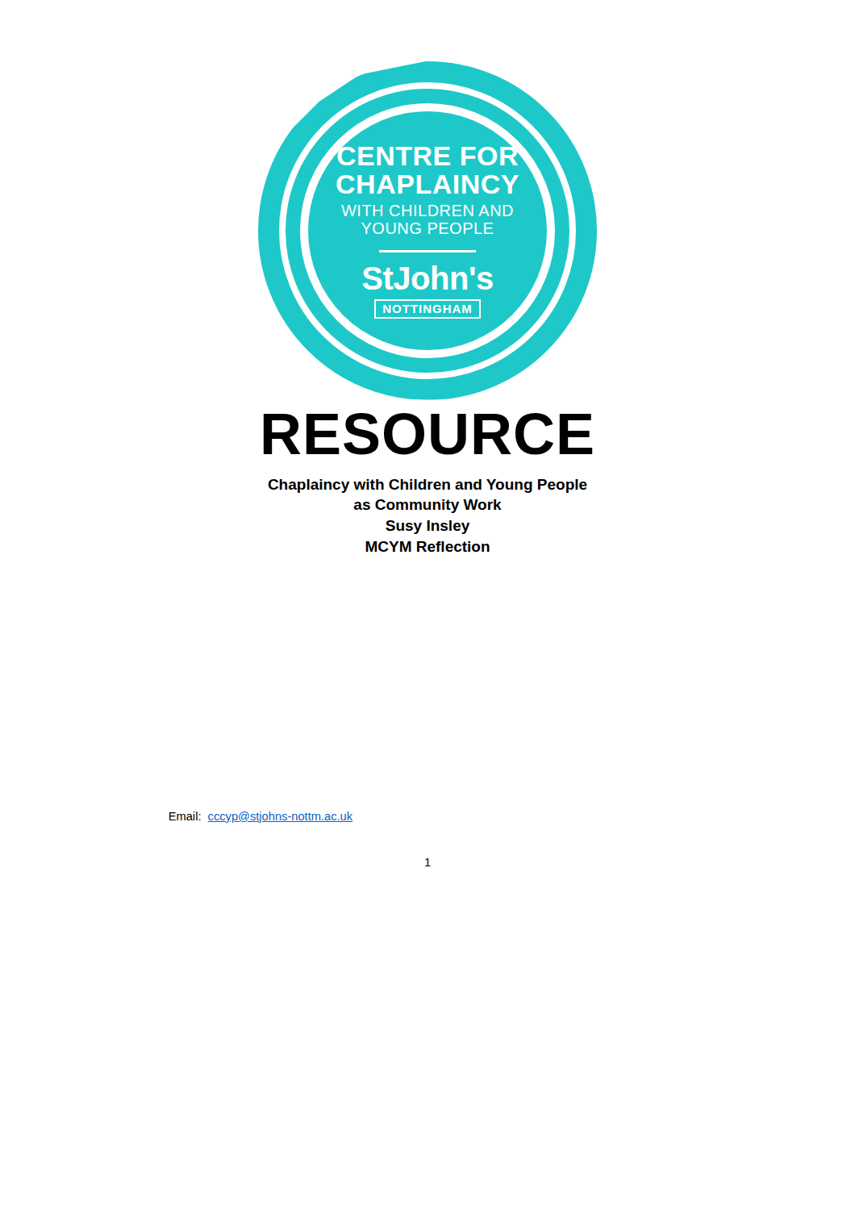Centre for
Chaplaincy
with children and
young people
StJohn's
Nottingham
Resource
Chaplaincy with Children and Young People
as Community Work
Susy Insley
MCYM Reflection
Email: cccyp@stjohns-nottm.ac.uk
1